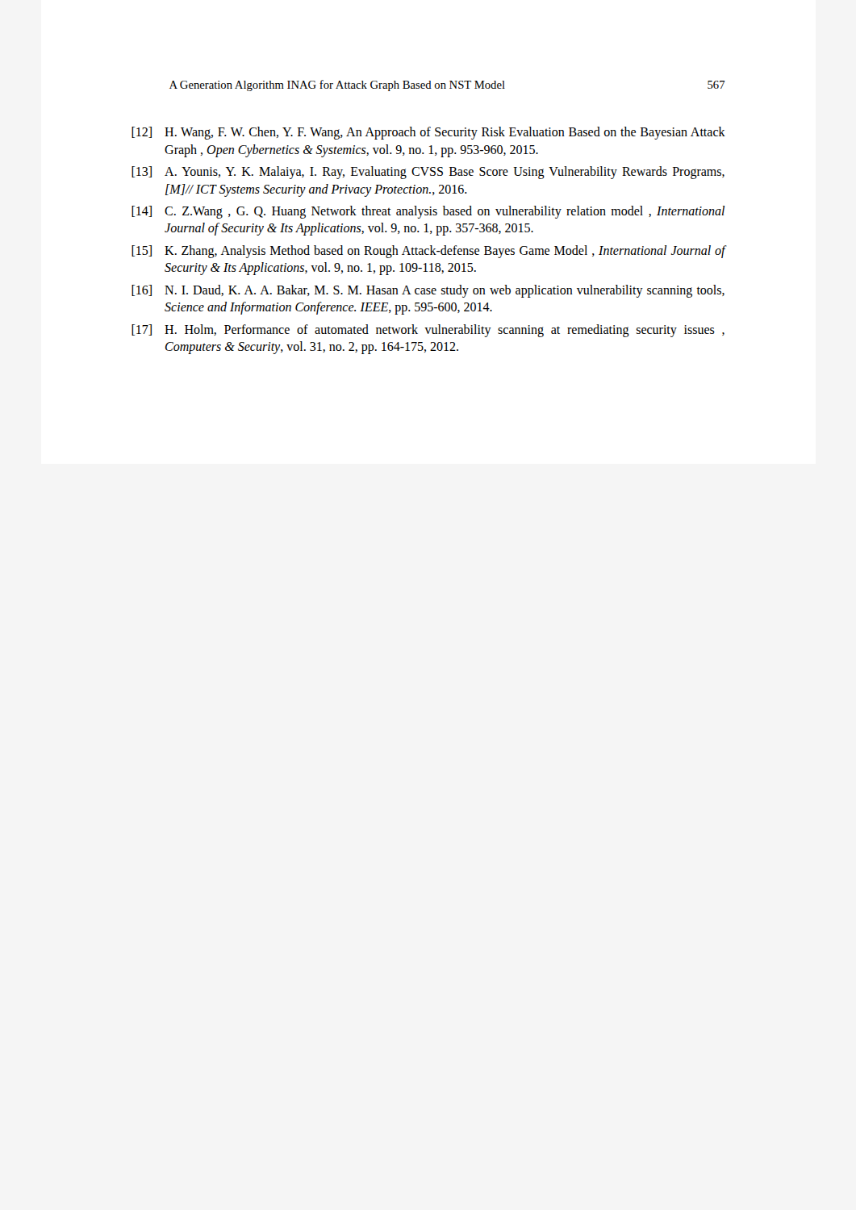A Generation Algorithm INAG for Attack Graph Based on NST Model 567
[12] H. Wang, F. W. Chen, Y. F. Wang, An Approach of Security Risk Evaluation Based on the Bayesian Attack Graph , Open Cybernetics & Systemics, vol. 9, no. 1, pp. 953-960, 2015.
[13] A. Younis, Y. K. Malaiya, I. Ray, Evaluating CVSS Base Score Using Vulnerability Rewards Programs, [M]// ICT Systems Security and Privacy Protection., 2016.
[14] C. Z.Wang , G. Q. Huang Network threat analysis based on vulnerability relation model , International Journal of Security & Its Applications, vol. 9, no. 1, pp. 357-368, 2015.
[15] K. Zhang, Analysis Method based on Rough Attack-defense Bayes Game Model , International Journal of Security & Its Applications, vol. 9, no. 1, pp. 109-118, 2015.
[16] N. I. Daud, K. A. A. Bakar, M. S. M. Hasan A case study on web application vulnerability scanning tools, Science and Information Conference. IEEE, pp. 595-600, 2014.
[17] H. Holm, Performance of automated network vulnerability scanning at remediating security issues , Computers & Security, vol. 31, no. 2, pp. 164-175, 2012.